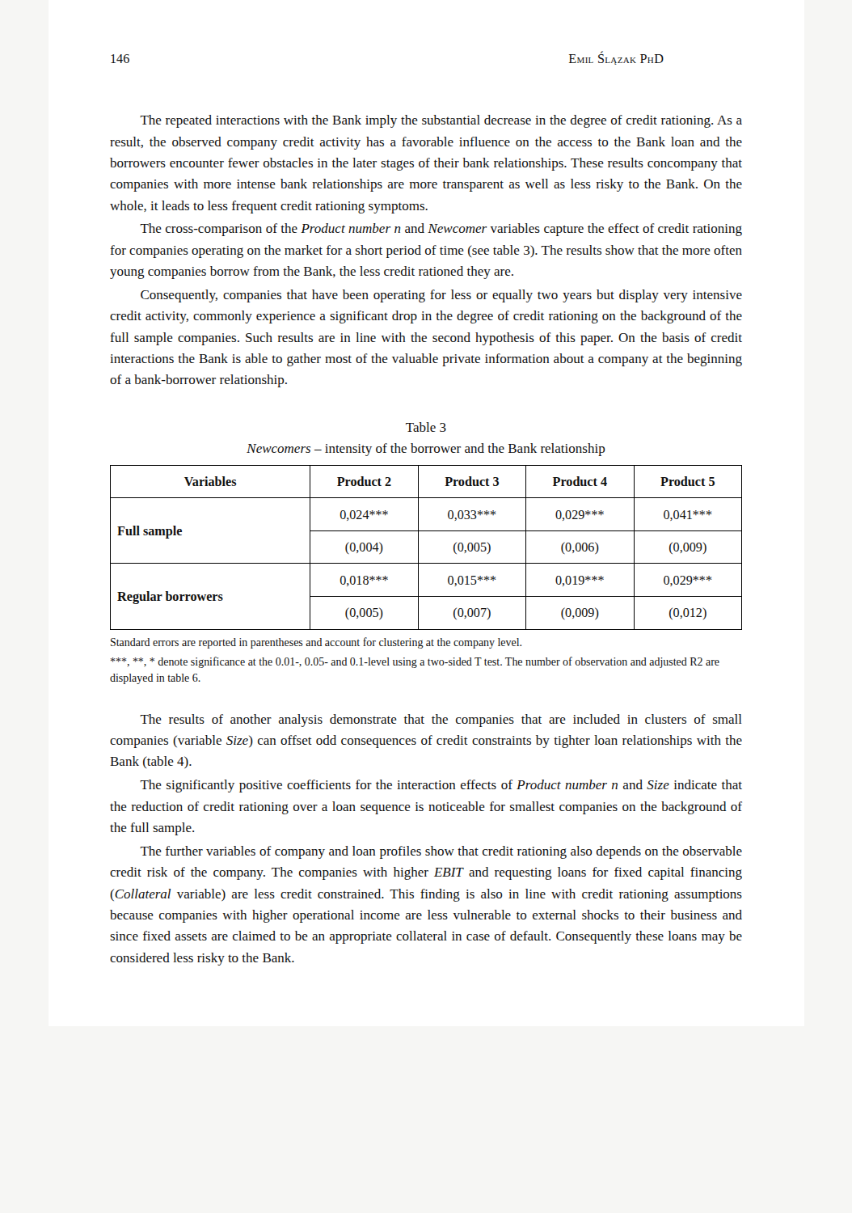146 Emil Ślązak PhD
The repeated interactions with the Bank imply the substantial decrease in the degree of credit rationing. As a result, the observed company credit activity has a favorable influence on the access to the Bank loan and the borrowers encounter fewer obstacles in the later stages of their bank relationships. These results concompany that companies with more intense bank relationships are more transparent as well as less risky to the Bank. On the whole, it leads to less frequent credit rationing symptoms.
The cross-comparison of the Product number n and Newcomer variables capture the effect of credit rationing for companies operating on the market for a short period of time (see table 3). The results show that the more often young companies borrow from the Bank, the less credit rationed they are.
Consequently, companies that have been operating for less or equally two years but display very intensive credit activity, commonly experience a significant drop in the degree of credit rationing on the background of the full sample companies. Such results are in line with the second hypothesis of this paper. On the basis of credit interactions the Bank is able to gather most of the valuable private information about a company at the beginning of a bank-borrower relationship.
Table 3 Newcomers – intensity of the borrower and the Bank relationship
| Variables | Product 2 | Product 3 | Product 4 | Product 5 |
| --- | --- | --- | --- | --- |
| Full sample | 0,024*** | 0,033*** | 0,029*** | 0,041*** |
| (0,004) | (0,005) | (0,006) | (0,009) |
| Regular borrowers | 0,018*** | 0,015*** | 0,019*** | 0,029*** |
| (0,005) | (0,007) | (0,009) | (0,012) |
Standard errors are reported in parentheses and account for clustering at the company level.
***, **, * denote significance at the 0.01-, 0.05- and 0.1-level using a two-sided T test. The number of observation and adjusted R2 are displayed in table 6.
The results of another analysis demonstrate that the companies that are included in clusters of small companies (variable Size) can offset odd consequences of credit constraints by tighter loan relationships with the Bank (table 4).
The significantly positive coefficients for the interaction effects of Product number n and Size indicate that the reduction of credit rationing over a loan sequence is noticeable for smallest companies on the background of the full sample.
The further variables of company and loan profiles show that credit rationing also depends on the observable credit risk of the company. The companies with higher EBIT and requesting loans for fixed capital financing (Collateral variable) are less credit constrained. This finding is also in line with credit rationing assumptions because companies with higher operational income are less vulnerable to external shocks to their business and since fixed assets are claimed to be an appropriate collateral in case of default. Consequently these loans may be considered less risky to the Bank.